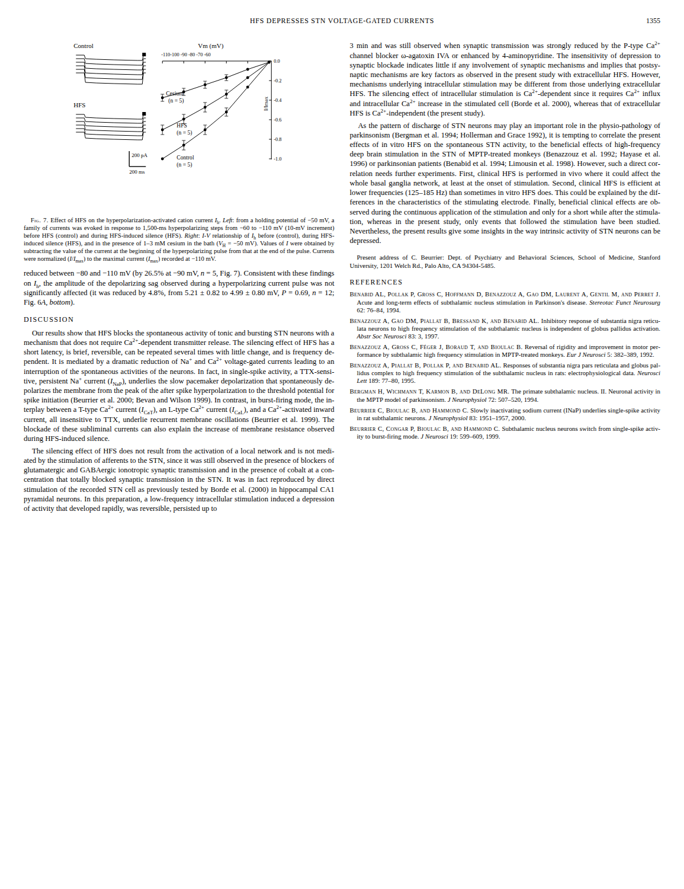HFS DEPRESSES STN VOLTAGE-GATED CURRENTS 1355
Control HFS 200 pA 200 ms Vm (mV) -110-100 -90 -80 -70 -60 0.0 -0.2 -0.4 -0.6 -0.8 -1.0 I/Imax Cesium (n = 5) HFS (n = 5) Control (n = 5)
Fig. 7. Effect of HFS on the hyperpolarization-activated cation current Ih. Left: from a holding potential of −50 mV, a family of currents was evoked in response to 1,500-ms hyperpolarizing steps from −60 to −110 mV (10-mV increment) before HFS (control) and during HFS-induced silence (HFS). Right: I-V relationship of Ih before (control), during HFS-induced silence (HFS), and in the presence of 1–3 mM cesium in the bath (VH = −50 mV). Values of I were obtained by subtracting the value of the current at the beginning of the hyperpolarizing pulse from that at the end of the pulse. Currents were normalized (I/Imax) to the maximal current (Imax) recorded at −110 mV.
reduced between −80 and −110 mV (by 26.5% at −90 mV, n = 5, Fig. 7). Consistent with these findings on Ih, the amplitude of the depolarizing sag observed during a hyperpolarizing current pulse was not significantly affected (it was reduced by 4.8%, from 5.21 ± 0.82 to 4.99 ± 0.80 mV, P = 0.69, n = 12; Fig. 6A, bottom).
DISCUSSION
Our results show that HFS blocks the spontaneous activity of tonic and bursting STN neurons with a mechanism that does not require Ca2+-dependent transmitter release. The silencing effect of HFS has a short latency, is brief, reversible, can be repeated several times with little change, and is frequency dependent. It is mediated by a dramatic reduction of Na+ and Ca2+ voltage-gated currents leading to an interruption of the spontaneous activities of the neurons. In fact, in single-spike activity, a TTX-sensitive, persistent Na+ current (INaP), underlies the slow pacemaker depolarization that spontaneously depolarizes the membrane from the peak of the after spike hyperpolarization to the threshold potential for spike initiation (Beurrier et al. 2000; Bevan and Wilson 1999). In contrast, in burst-firing mode, the interplay between a T-type Ca2+ current (ICaT), an L-type Ca2+ current (ICaL), and a Ca2+-activated inward current, all insensitive to TTX, underlie recurrent membrane oscillations (Beurrier et al. 1999). The blockade of these subliminal currents can also explain the increase of membrane resistance observed during HFS-induced silence.
The silencing effect of HFS does not result from the activation of a local network and is not mediated by the stimulation of afferents to the STN, since it was still observed in the presence of blockers of glutamatergic and GABAergic ionotropic synaptic transmission and in the presence of cobalt at a concentration that totally blocked synaptic transmission in the STN. It was in fact reproduced by direct stimulation of the recorded STN cell as previously tested by Borde et al. (2000) in hippocampal CA1 pyramidal neurons. In this preparation, a low-frequency intracellular stimulation induced a depression of activity that developed rapidly, was reversible, persisted up to
3 min and was still observed when synaptic transmission was strongly reduced by the P-type Ca2+ channel blocker ω-agatoxin IVA or enhanced by 4-aminopyridine. The insensitivity of depression to synaptic blockade indicates little if any involvement of synaptic mechanisms and implies that postsynaptic mechanisms are key factors as observed in the present study with extracellular HFS. However, mechanisms underlying intracellular stimulation may be different from those underlying extracellular HFS. The silencing effect of intracellular stimulation is Ca2+-dependent since it requires Ca2+ influx and intracellular Ca2+ increase in the stimulated cell (Borde et al. 2000), whereas that of extracellular HFS is Ca2+-independent (the present study).
As the pattern of discharge of STN neurons may play an important role in the physio-pathology of parkinsonism (Bergman et al. 1994; Hollerman and Grace 1992), it is tempting to correlate the present effects of in vitro HFS on the spontaneous STN activity, to the beneficial effects of high-frequency deep brain stimulation in the STN of MPTP-treated monkeys (Benazzouz et al. 1992; Hayase et al. 1996) or parkinsonian patients (Benabid et al. 1994; Limousin et al. 1998). However, such a direct correlation needs further experiments. First, clinical HFS is performed in vivo where it could affect the whole basal ganglia network, at least at the onset of stimulation. Second, clinical HFS is efficient at lower frequencies (125–185 Hz) than sometimes in vitro HFS does. This could be explained by the differences in the characteristics of the stimulating electrode. Finally, beneficial clinical effects are observed during the continuous application of the stimulation and only for a short while after the stimulation, whereas in the present study, only events that followed the stimulation have been studied. Nevertheless, the present results give some insights in the way intrinsic activity of STN neurons can be depressed.
Present address of C. Beurrier: Dept. of Psychiatry and Behavioral Sciences, School of Medicine, Stanford University, 1201 Welch Rd., Palo Alto, CA 94304-5485.
REFERENCES
Benabid AL, Pollak P, Gross C, Hoffmann D, Benazzouz A, Gao DM, Laurent A, Gentil M, and Perret J. Acute and long-term effects of subthalamic nucleus stimulation in Parkinson's disease. Stereotac Funct Neurosurg 62: 76–84, 1994.
Benazzouz A, Gao DM, Piallat B, Bressand K, and Benabid AL. Inhibitory response of substantia nigra reticulata neurons to high frequency stimulation of the subthalamic nucleus is independent of globus pallidus activation. Abstr Soc Neurosci 83: 3, 1997.
Benazzouz A, Gross C, Féger J, Boraud T, and Bioulac B. Reversal of rigidity and improvement in motor performance by subthalamic high frequency stimulation in MPTP-treated monkeys. Eur J Neurosci 5: 382–389, 1992.
Benazzouz A, Piallat B, Pollak P, and Benabid AL. Responses of substantia nigra pars reticulata and globus pallidus complex to high frequency stimulation of the subthalamic nucleus in rats: electrophysiological data. Neurosci Lett 189: 77–80, 1995.
Bergman H, Wichmann T, Karmon B, and DeLong MR. The primate subthalamic nucleus. II. Neuronal activity in the MPTP model of parkinsonism. J Neurophysiol 72: 507–520, 1994.
Beurrier C, Bioulac B, and Hammond C. Slowly inactivating sodium current (INaP) underlies single-spike activity in rat subthalamic neurons. J Neurophysiol 83: 1951–1957, 2000.
Beurrier C, Congar P, Bioulac B, and Hammond C. Subthalamic nucleus neurons switch from single-spike activity to burst-firing mode. J Neurosci 19: 599–609, 1999.